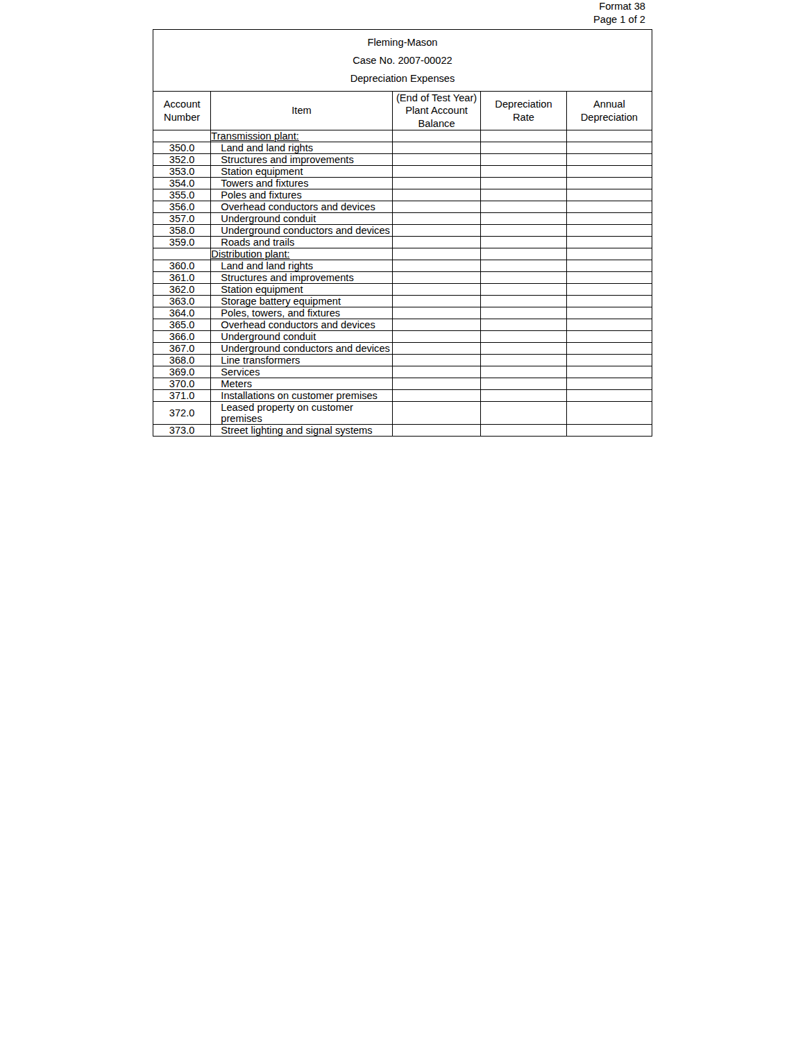Format 38
Page 1 of 2
| Fleming-Mason Case No. 2007-00022 Depreciation Expenses |
| Account Number | Item | (End of Test Year) Plant Account Balance | Depreciation Rate | Annual Depreciation |
| | Transmission plant: | | | |
| 350.0 | Land and land rights | | | |
| 352.0 | Structures and improvements | | | |
| 353.0 | Station equipment | | | |
| 354.0 | Towers and fixtures | | | |
| 355.0 | Poles and fixtures | | | |
| 356.0 | Overhead conductors and devices | | | |
| 357.0 | Underground conduit | | | |
| 358.0 | Underground conductors and devices | | | |
| 359.0 | Roads and trails | | | |
| | Distribution plant: | | | |
| 360.0 | Land and land rights | | | |
| 361.0 | Structures and improvements | | | |
| 362.0 | Station equipment | | | |
| 363.0 | Storage battery equipment | | | |
| 364.0 | Poles, towers, and fixtures | | | |
| 365.0 | Overhead conductors and devices | | | |
| 366.0 | Underground conduit | | | |
| 367.0 | Underground conductors and devices | | | |
| 368.0 | Line transformers | | | |
| 369.0 | Services | | | |
| 370.0 | Meters | | | |
| 371.0 | Installations on customer premises | | | |
| 372.0 | Leased property on customer premises | | | |
| 373.0 | Street lighting and signal systems | | | |